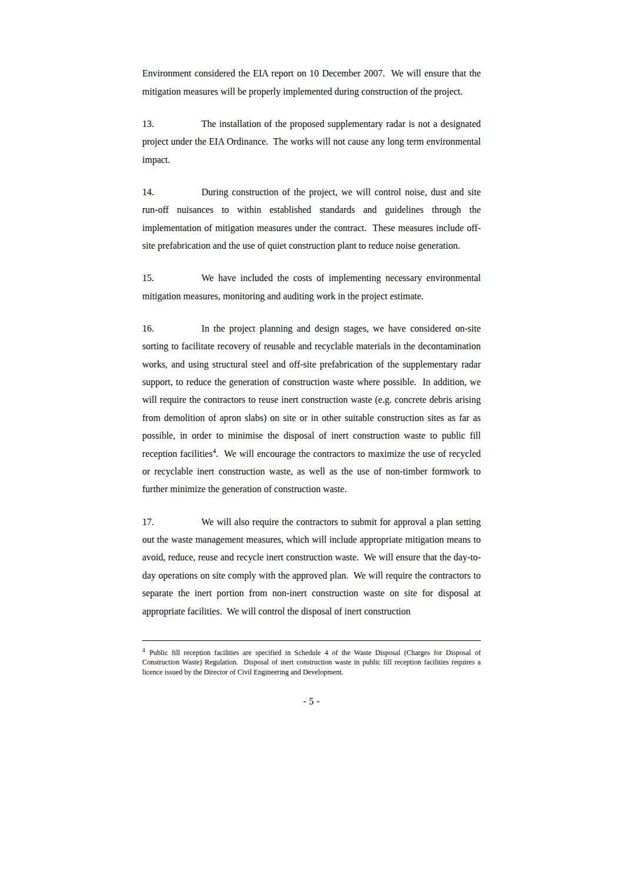Environment considered the EIA report on 10 December 2007. We will ensure that the mitigation measures will be properly implemented during construction of the project.
13. The installation of the proposed supplementary radar is not a designated project under the EIA Ordinance. The works will not cause any long term environmental impact.
14. During construction of the project, we will control noise, dust and site run-off nuisances to within established standards and guidelines through the implementation of mitigation measures under the contract. These measures include off-site prefabrication and the use of quiet construction plant to reduce noise generation.
15. We have included the costs of implementing necessary environmental mitigation measures, monitoring and auditing work in the project estimate.
16. In the project planning and design stages, we have considered on-site sorting to facilitate recovery of reusable and recyclable materials in the decontamination works, and using structural steel and off-site prefabrication of the supplementary radar support, to reduce the generation of construction waste where possible. In addition, we will require the contractors to reuse inert construction waste (e.g. concrete debris arising from demolition of apron slabs) on site or in other suitable construction sites as far as possible, in order to minimise the disposal of inert construction waste to public fill reception facilities4. We will encourage the contractors to maximize the use of recycled or recyclable inert construction waste, as well as the use of non-timber formwork to further minimize the generation of construction waste.
17. We will also require the contractors to submit for approval a plan setting out the waste management measures, which will include appropriate mitigation means to avoid, reduce, reuse and recycle inert construction waste. We will ensure that the day-to-day operations on site comply with the approved plan. We will require the contractors to separate the inert portion from non-inert construction waste on site for disposal at appropriate facilities. We will control the disposal of inert construction
4 Public fill reception facilities are specified in Schedule 4 of the Waste Disposal (Charges for Disposal of Construction Waste) Regulation. Disposal of inert construction waste in public fill reception facilities requires a licence issued by the Director of Civil Engineering and Development.
- 5 -